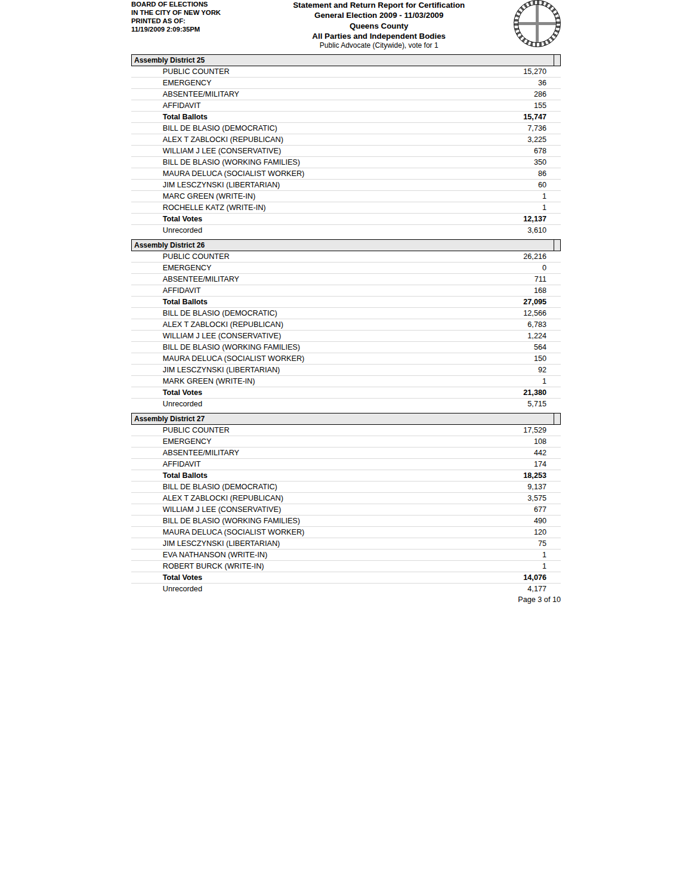BOARD OF ELECTIONS
IN THE CITY OF NEW YORK
PRINTED AS OF:
11/19/2009 2:09:35PM
Statement and Return Report for Certification
General Election 2009 - 11/03/2009
Queens County
All Parties and Independent Bodies
Public Advocate (Citywide), vote for 1
Assembly District 25
| PUBLIC COUNTER | 15,270 |
| EMERGENCY | 36 |
| ABSENTEE/MILITARY | 286 |
| AFFIDAVIT | 155 |
| Total Ballots | 15,747 |
| BILL DE BLASIO (DEMOCRATIC) | 7,736 |
| ALEX T ZABLOCKI (REPUBLICAN) | 3,225 |
| WILLIAM J LEE (CONSERVATIVE) | 678 |
| BILL DE BLASIO (WORKING FAMILIES) | 350 |
| MAURA DELUCA (SOCIALIST WORKER) | 86 |
| JIM LESCZYNSKI (LIBERTARIAN) | 60 |
| MARC GREEN (WRITE-IN) | 1 |
| ROCHELLE KATZ (WRITE-IN) | 1 |
| Total Votes | 12,137 |
| Unrecorded | 3,610 |
Assembly District 26
| PUBLIC COUNTER | 26,216 |
| EMERGENCY | 0 |
| ABSENTEE/MILITARY | 711 |
| AFFIDAVIT | 168 |
| Total Ballots | 27,095 |
| BILL DE BLASIO (DEMOCRATIC) | 12,566 |
| ALEX T ZABLOCKI (REPUBLICAN) | 6,783 |
| WILLIAM J LEE (CONSERVATIVE) | 1,224 |
| BILL DE BLASIO (WORKING FAMILIES) | 564 |
| MAURA DELUCA (SOCIALIST WORKER) | 150 |
| JIM LESCZYNSKI (LIBERTARIAN) | 92 |
| MARK GREEN (WRITE-IN) | 1 |
| Total Votes | 21,380 |
| Unrecorded | 5,715 |
Assembly District 27
| PUBLIC COUNTER | 17,529 |
| EMERGENCY | 108 |
| ABSENTEE/MILITARY | 442 |
| AFFIDAVIT | 174 |
| Total Ballots | 18,253 |
| BILL DE BLASIO (DEMOCRATIC) | 9,137 |
| ALEX T ZABLOCKI (REPUBLICAN) | 3,575 |
| WILLIAM J LEE (CONSERVATIVE) | 677 |
| BILL DE BLASIO (WORKING FAMILIES) | 490 |
| MAURA DELUCA (SOCIALIST WORKER) | 120 |
| JIM LESCZYNSKI (LIBERTARIAN) | 75 |
| EVA NATHANSON (WRITE-IN) | 1 |
| ROBERT BURCK (WRITE-IN) | 1 |
| Total Votes | 14,076 |
| Unrecorded | 4,177 |
Page 3 of 10